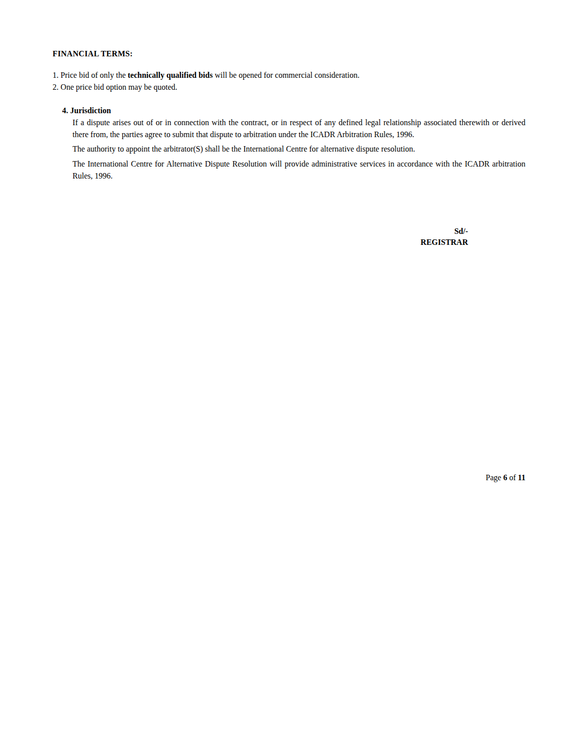FINANCIAL TERMS:
1. Price bid of only the technically qualified bids will be opened for commercial consideration.
2. One price bid option may be quoted.
Jurisdiction
If a dispute arises out of or in connection with the contract, or in respect of any defined legal relationship associated therewith or derived there from, the parties agree to submit that dispute to arbitration under the ICADR Arbitration Rules, 1996.
The authority to appoint the arbitrator(S) shall be the International Centre for alternative dispute resolution.
The International Centre for Alternative Dispute Resolution will provide administrative services in accordance with the ICADR arbitration Rules, 1996.
Sd/-
REGISTRAR
Page 6 of 11